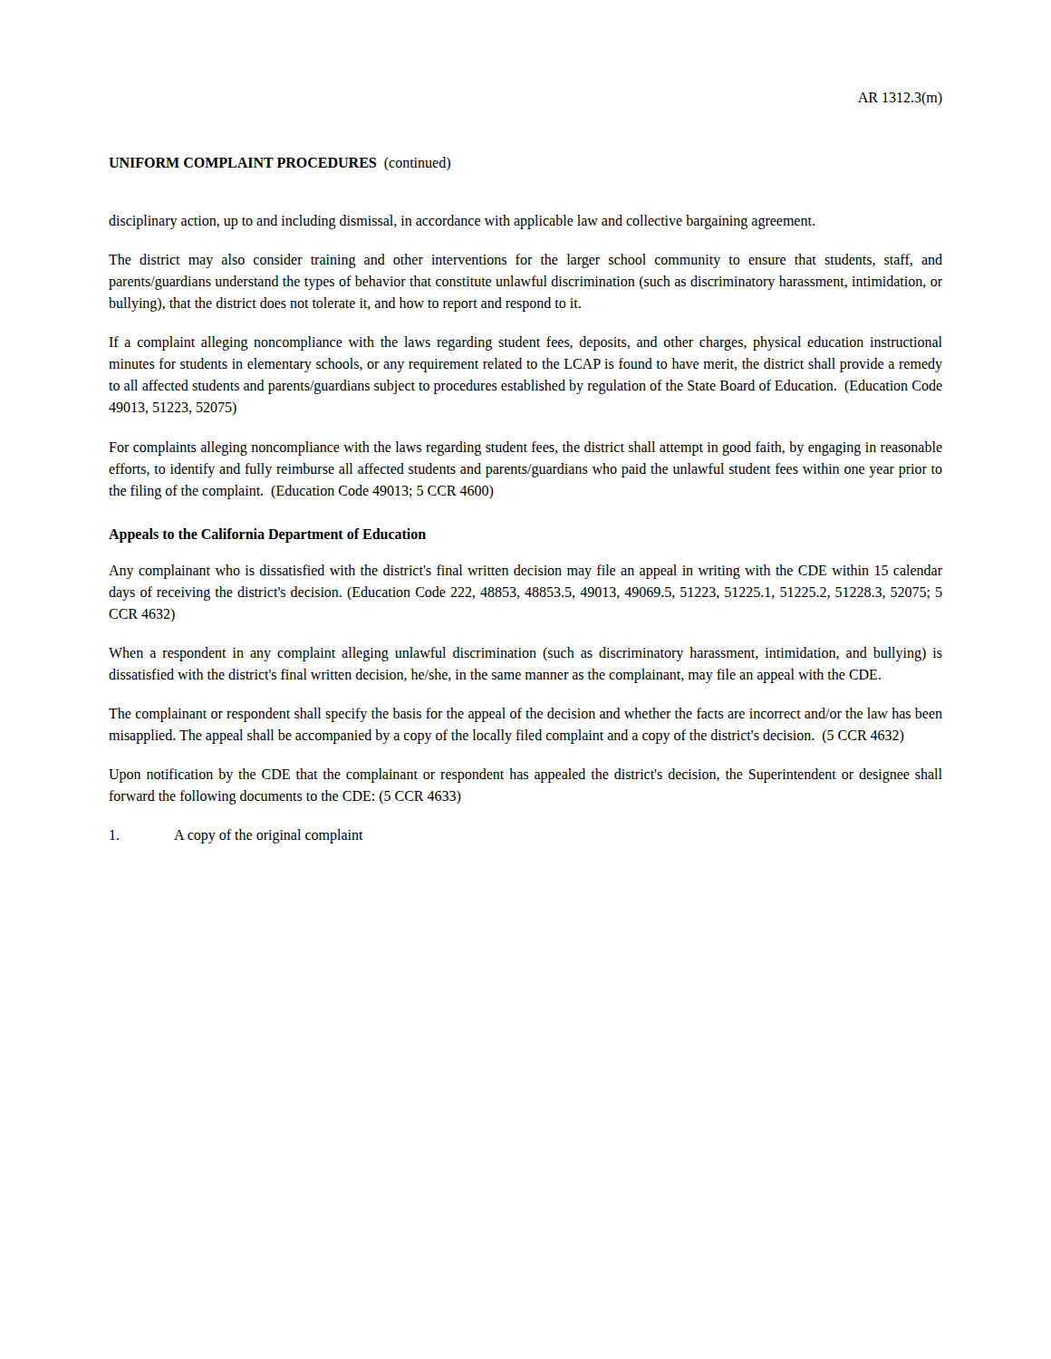AR 1312.3(m)
UNIFORM COMPLAINT PROCEDURES (continued)
disciplinary action, up to and including dismissal, in accordance with applicable law and collective bargaining agreement.
The district may also consider training and other interventions for the larger school community to ensure that students, staff, and parents/guardians understand the types of behavior that constitute unlawful discrimination (such as discriminatory harassment, intimidation, or bullying), that the district does not tolerate it, and how to report and respond to it.
If a complaint alleging noncompliance with the laws regarding student fees, deposits, and other charges, physical education instructional minutes for students in elementary schools, or any requirement related to the LCAP is found to have merit, the district shall provide a remedy to all affected students and parents/guardians subject to procedures established by regulation of the State Board of Education. (Education Code 49013, 51223, 52075)
For complaints alleging noncompliance with the laws regarding student fees, the district shall attempt in good faith, by engaging in reasonable efforts, to identify and fully reimburse all affected students and parents/guardians who paid the unlawful student fees within one year prior to the filing of the complaint. (Education Code 49013; 5 CCR 4600)
Appeals to the California Department of Education
Any complainant who is dissatisfied with the district's final written decision may file an appeal in writing with the CDE within 15 calendar days of receiving the district's decision. (Education Code 222, 48853, 48853.5, 49013, 49069.5, 51223, 51225.1, 51225.2, 51228.3, 52075; 5 CCR 4632)
When a respondent in any complaint alleging unlawful discrimination (such as discriminatory harassment, intimidation, and bullying) is dissatisfied with the district's final written decision, he/she, in the same manner as the complainant, may file an appeal with the CDE.
The complainant or respondent shall specify the basis for the appeal of the decision and whether the facts are incorrect and/or the law has been misapplied. The appeal shall be accompanied by a copy of the locally filed complaint and a copy of the district's decision. (5 CCR 4632)
Upon notification by the CDE that the complainant or respondent has appealed the district's decision, the Superintendent or designee shall forward the following documents to the CDE: (5 CCR 4633)
1. A copy of the original complaint